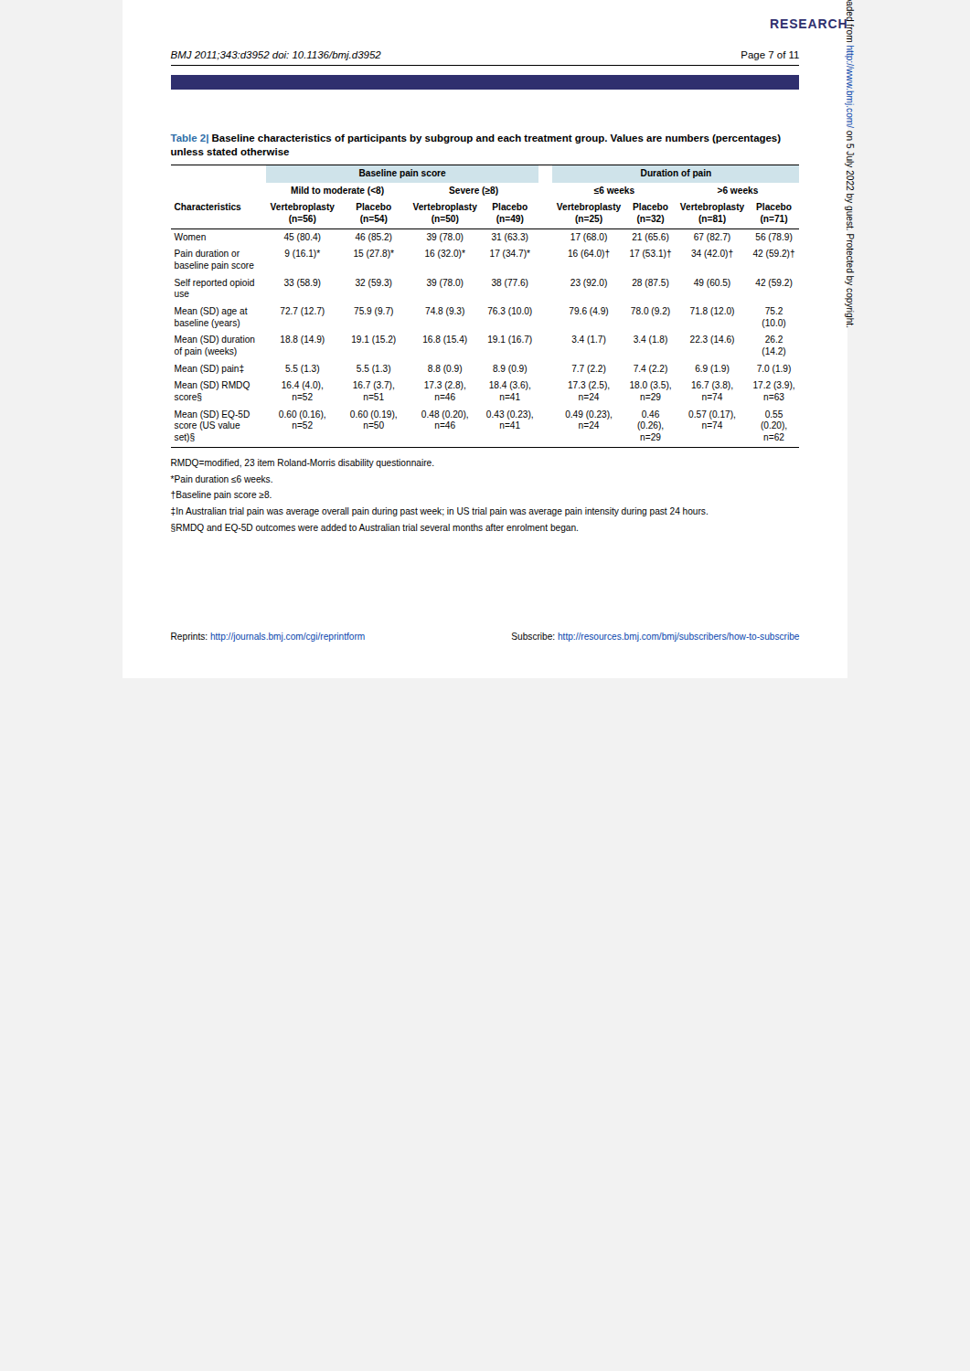BMJ 2011;343:d3952 doi: 10.1136/bmj.d3952
Page 7 of 11
RESEARCH
Table 2| Baseline characteristics of participants by subgroup and each treatment group. Values are numbers (percentages) unless stated otherwise
| | Baseline pain score | | Duration of pain |
| --- | --- | --- | --- |
| | Mild to moderate (<8) | Severe (≥8) | | ≤6 weeks | >6 weeks |
| Characteristics | Vertebroplasty (n=56) | Placebo (n=54) | Vertebroplasty (n=50) | Placebo (n=49) | | Vertebroplasty (n=25) | Placebo (n=32) | Vertebroplasty (n=81) | Placebo (n=71) |
| Women | 45 (80.4) | 46 (85.2) | 39 (78.0) | 31 (63.3) | | 17 (68.0) | 21 (65.6) | 67 (82.7) | 56 (78.9) |
| Pain duration or baseline pain score | 9 (16.1)* | 15 (27.8)* | 16 (32.0)* | 17 (34.7)* | | 16 (64.0)† | 17 (53.1)† | 34 (42.0)† | 42 (59.2)† |
| Self reported opioid use | 33 (58.9) | 32 (59.3) | 39 (78.0) | 38 (77.6) | | 23 (92.0) | 28 (87.5) | 49 (60.5) | 42 (59.2) |
| Mean (SD) age at baseline (years) | 72.7 (12.7) | 75.9 (9.7) | 74.8 (9.3) | 76.3 (10.0) | | 79.6 (4.9) | 78.0 (9.2) | 71.8 (12.0) | 75.2 (10.0) |
| Mean (SD) duration of pain (weeks) | 18.8 (14.9) | 19.1 (15.2) | 16.8 (15.4) | 19.1 (16.7) | | 3.4 (1.7) | 3.4 (1.8) | 22.3 (14.6) | 26.2 (14.2) |
| Mean (SD) pain‡ | 5.5 (1.3) | 5.5 (1.3) | 8.8 (0.9) | 8.9 (0.9) | | 7.7 (2.2) | 7.4 (2.2) | 6.9 (1.9) | 7.0 (1.9) |
| Mean (SD) RMDQ score§ | 16.4 (4.0), n=52 | 16.7 (3.7), n=51 | 17.3 (2.8), n=46 | 18.4 (3.6), n=41 | | 17.3 (2.5), n=24 | 18.0 (3.5), n=29 | 16.7 (3.8), n=74 | 17.2 (3.9), n=63 |
| Mean (SD) EQ-5D score (US value set)§ | 0.60 (0.16), n=52 | 0.60 (0.19), n=50 | 0.48 (0.20), n=46 | 0.43 (0.23), n=41 | | 0.49 (0.23), n=24 | 0.46 (0.26), n=29 | 0.57 (0.17), n=74 | 0.55 (0.20), n=62 |
RMDQ=modified, 23 item Roland-Morris disability questionnaire.
*Pain duration ≤6 weeks.
†Baseline pain score ≥8.
‡In Australian trial pain was average overall pain during past week; in US trial pain was average pain intensity during past 24 hours.
§RMDQ and EQ-5D outcomes were added to Australian trial several months after enrolment began.
BMJ: first published as 10.1136/bmj.d3952 on 12 July 2011. Downloaded from http://www.bmj.com/ on 5 July 2022 by guest. Protected by copyright.
Reprints: http://journals.bmj.com/cgi/reprintform
Subscribe: http://resources.bmj.com/bmj/subscribers/how-to-subscribe